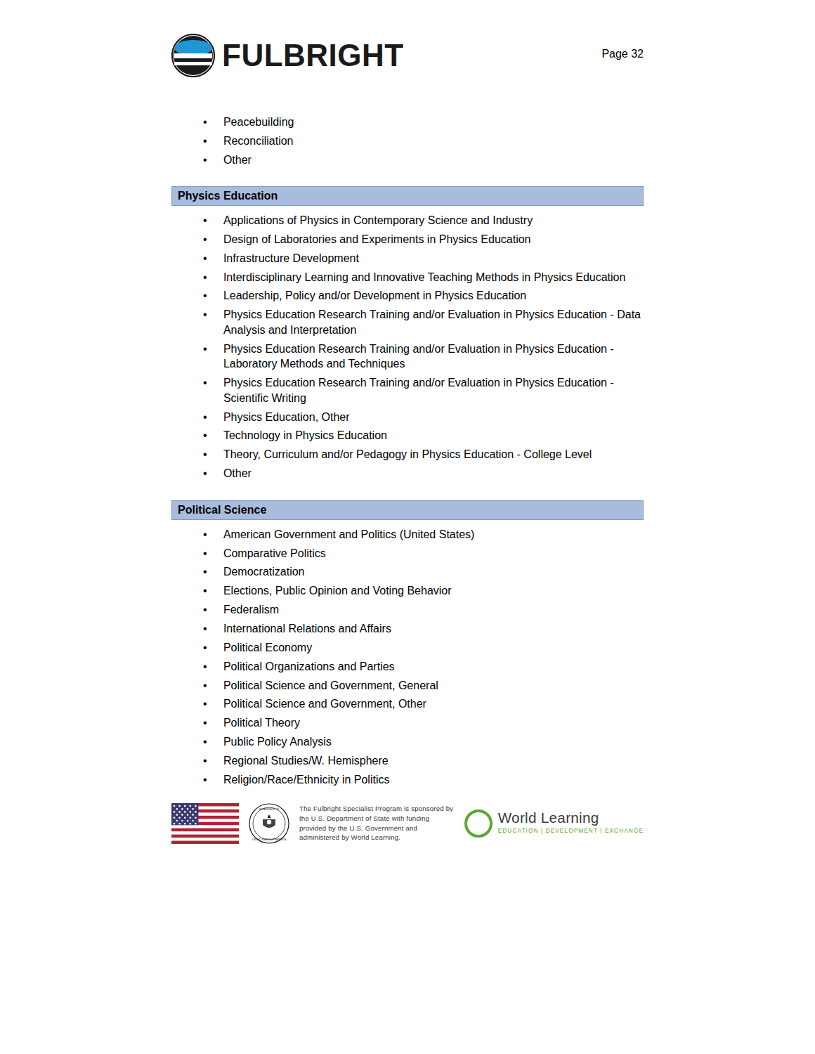FULBRIGHT
Page 32
Peacebuilding
Reconciliation
Other
Physics Education
Applications of Physics in Contemporary Science and Industry
Design of Laboratories and Experiments in Physics Education
Infrastructure Development
Interdisciplinary Learning and Innovative Teaching Methods in Physics Education
Leadership, Policy and/or Development in Physics Education
Physics Education Research Training and/or Evaluation in Physics Education - Data Analysis and Interpretation
Physics Education Research Training and/or Evaluation in Physics Education - Laboratory Methods and Techniques
Physics Education Research Training and/or Evaluation in Physics Education - Scientific Writing
Physics Education, Other
Technology in Physics Education
Theory, Curriculum and/or Pedagogy in Physics Education - College Level
Other
Political Science
American Government and Politics (United States)
Comparative Politics
Democratization
Elections, Public Opinion and Voting Behavior
Federalism
International Relations and Affairs
Political Economy
Political Organizations and Parties
Political Science and Government, General
Political Science and Government, Other
Political Theory
Public Policy Analysis
Regional Studies/W. Hemisphere
Religion/Race/Ethnicity in Politics
DEPARTMENT OF UNITED STATES OF AMERICA
The Fulbright Specialist Program is sponsored by the U.S. Department of State with funding provided by the U.S. Government and administered by World Learning.
World Learning
EDUCATION | DEVELOPMENT | EXCHANGE